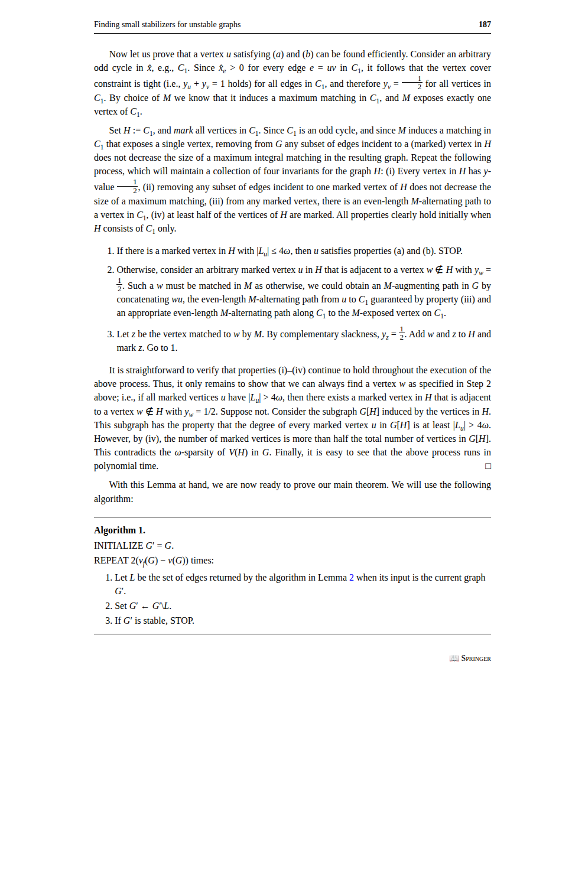Finding small stabilizers for unstable graphs 187
Now let us prove that a vertex u satisfying (a) and (b) can be found efficiently. Consider an arbitrary odd cycle in x̂, e.g., C1. Since x̂e > 0 for every edge e = uv in C1, it follows that the vertex cover constraint is tight (i.e., yu + yv = 1 holds) for all edges in C1, and therefore yv = 12 for all vertices in C1. By choice of M we know that it induces a maximum matching in C1, and M exposes exactly one vertex of C1.
Set H := C1, and mark all vertices in C1. Since C1 is an odd cycle, and since M induces a matching in C1 that exposes a single vertex, removing from G any subset of edges incident to a (marked) vertex in H does not decrease the size of a maximum integral matching in the resulting graph. Repeat the following process, which will maintain a collection of four invariants for the graph H: (i) Every vertex in H has y-value 12, (ii) removing any subset of edges incident to one marked vertex of H does not decrease the size of a maximum matching, (iii) from any marked vertex, there is an even-length M-alternating path to a vertex in C1, (iv) at least half of the vertices of H are marked. All properties clearly hold initially when H consists of C1 only.
If there is a marked vertex in H with |Lu| ≤ 4ω, then u satisfies properties (a) and (b). STOP.
Otherwise, consider an arbitrary marked vertex u in H that is adjacent to a vertex w ∉ H with yw = 12. Such a w must be matched in M as otherwise, we could obtain an M-augmenting path in G by concatenating wu, the even-length M-alternating path from u to C1 guaranteed by property (iii) and an appropriate even-length M-alternating path along C1 to the M-exposed vertex on C1.
Let z be the vertex matched to w by M. By complementary slackness, yz = 12. Add w and z to H and mark z. Go to 1.
It is straightforward to verify that properties (i)–(iv) continue to hold throughout the execution of the above process. Thus, it only remains to show that we can always find a vertex w as specified in Step 2 above; i.e., if all marked vertices u have |Lu| > 4ω, then there exists a marked vertex in H that is adjacent to a vertex w ∉ H with yw = 1/2. Suppose not. Consider the subgraph G[H] induced by the vertices in H. This subgraph has the property that the degree of every marked vertex u in G[H] is at least |Lu| > 4ω. However, by (iv), the number of marked vertices is more than half the total number of vertices in G[H]. This contradicts the ω-sparsity of V(H) in G. Finally, it is easy to see that the above process runs in polynomial time.□
With this Lemma at hand, we are now ready to prove our main theorem. We will use the following algorithm:
Algorithm 1.
INITIALIZE G′ = G.
REPEAT 2(νf(G) − ν(G)) times:
Let L be the set of edges returned by the algorithm in Lemma 2 when its input is the current graph G′.
Set G′ ← G′\L.
If G′ is stable, STOP.
📖 Springer